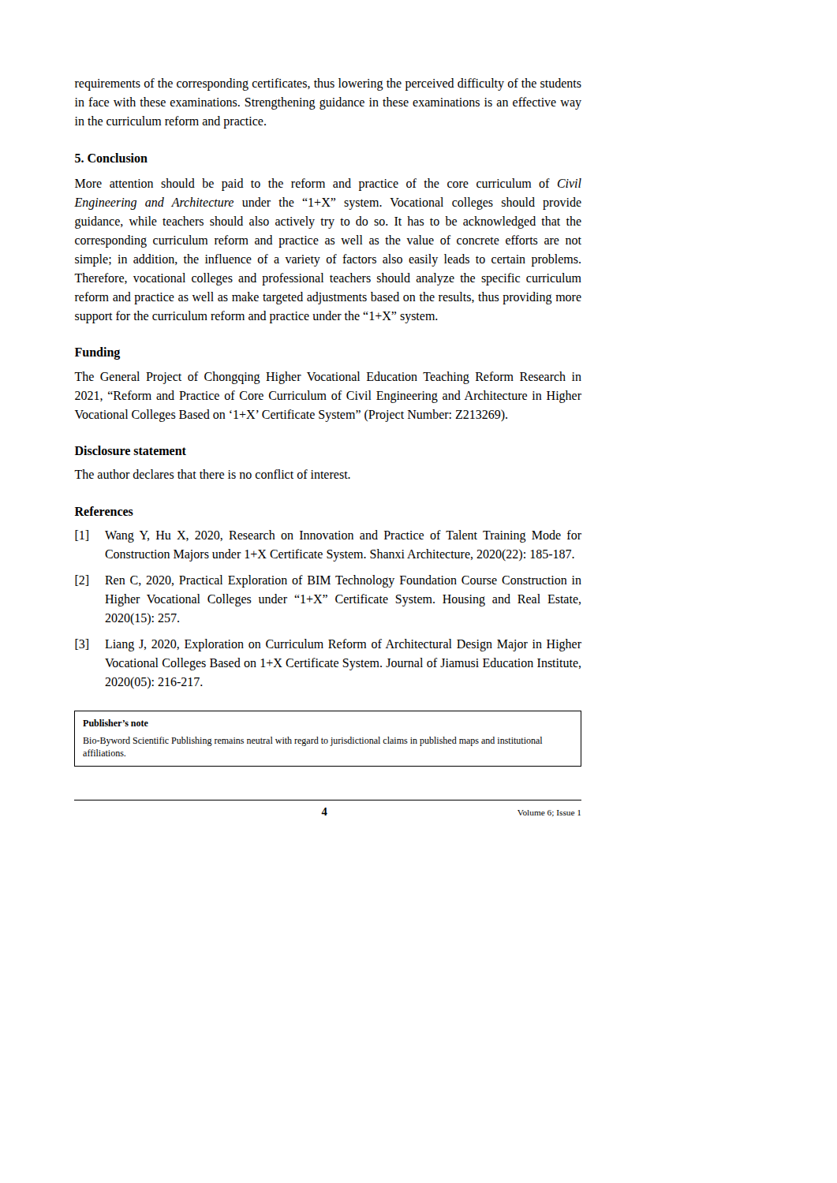requirements of the corresponding certificates, thus lowering the perceived difficulty of the students in face with these examinations. Strengthening guidance in these examinations is an effective way in the curriculum reform and practice.
5. Conclusion
More attention should be paid to the reform and practice of the core curriculum of Civil Engineering and Architecture under the “1+X” system. Vocational colleges should provide guidance, while teachers should also actively try to do so. It has to be acknowledged that the corresponding curriculum reform and practice as well as the value of concrete efforts are not simple; in addition, the influence of a variety of factors also easily leads to certain problems. Therefore, vocational colleges and professional teachers should analyze the specific curriculum reform and practice as well as make targeted adjustments based on the results, thus providing more support for the curriculum reform and practice under the “1+X” system.
Funding
The General Project of Chongqing Higher Vocational Education Teaching Reform Research in 2021, “Reform and Practice of Core Curriculum of Civil Engineering and Architecture in Higher Vocational Colleges Based on ‘1+X’ Certificate System” (Project Number: Z213269).
Disclosure statement
The author declares that there is no conflict of interest.
References
[1] Wang Y, Hu X, 2020, Research on Innovation and Practice of Talent Training Mode for Construction Majors under 1+X Certificate System. Shanxi Architecture, 2020(22): 185-187.
[2] Ren C, 2020, Practical Exploration of BIM Technology Foundation Course Construction in Higher Vocational Colleges under “1+X” Certificate System. Housing and Real Estate, 2020(15): 257.
[3] Liang J, 2020, Exploration on Curriculum Reform of Architectural Design Major in Higher Vocational Colleges Based on 1+X Certificate System. Journal of Jiamusi Education Institute, 2020(05): 216-217.
Publisher’s note
Bio-Byword Scientific Publishing remains neutral with regard to jurisdictional claims in published maps and institutional affiliations.
4 Volume 6; Issue 1